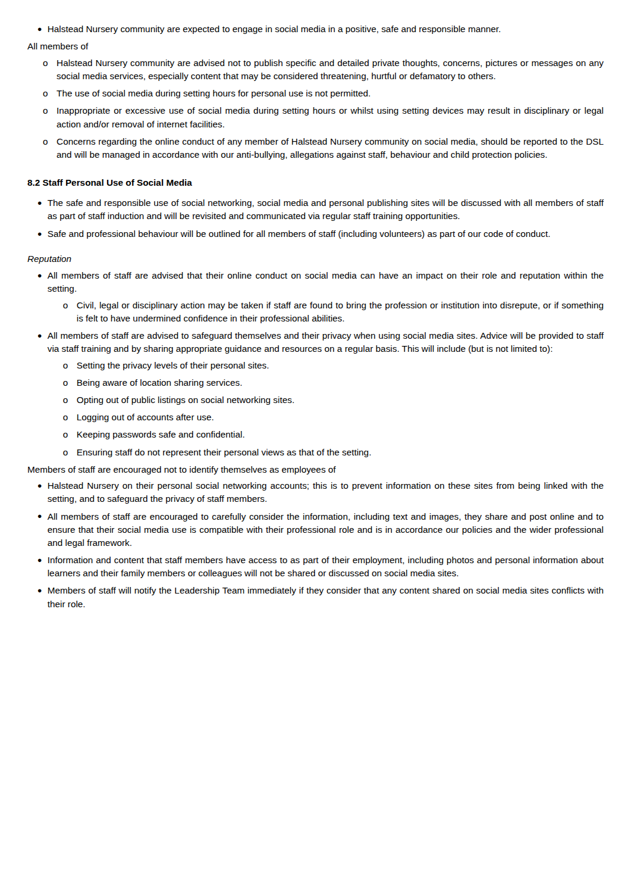Halstead Nursery community are expected to engage in social media in a positive, safe and responsible manner.
All members of
Halstead Nursery community are advised not to publish specific and detailed private thoughts, concerns, pictures or messages on any social media services, especially content that may be considered threatening, hurtful or defamatory to others.
The use of social media during setting hours for personal use is not permitted.
Inappropriate or excessive use of social media during setting hours or whilst using setting devices may result in disciplinary or legal action and/or removal of internet facilities.
Concerns regarding the online conduct of any member of Halstead Nursery community on social media, should be reported to the DSL and will be managed in accordance with our anti-bullying, allegations against staff, behaviour and child protection policies.
8.2 Staff Personal Use of Social Media
The safe and responsible use of social networking, social media and personal publishing sites will be discussed with all members of staff as part of staff induction and will be revisited and communicated via regular staff training opportunities.
Safe and professional behaviour will be outlined for all members of staff (including volunteers) as part of our code of conduct.
Reputation
All members of staff are advised that their online conduct on social media can have an impact on their role and reputation within the setting.
Civil, legal or disciplinary action may be taken if staff are found to bring the profession or institution into disrepute, or if something is felt to have undermined confidence in their professional abilities.
All members of staff are advised to safeguard themselves and their privacy when using social media sites. Advice will be provided to staff via staff training and by sharing appropriate guidance and resources on a regular basis. This will include (but is not limited to):
Setting the privacy levels of their personal sites.
Being aware of location sharing services.
Opting out of public listings on social networking sites.
Logging out of accounts after use.
Keeping passwords safe and confidential.
Ensuring staff do not represent their personal views as that of the setting.
Members of staff are encouraged not to identify themselves as employees of
Halstead Nursery on their personal social networking accounts; this is to prevent information on these sites from being linked with the setting, and to safeguard the privacy of staff members.
All members of staff are encouraged to carefully consider the information, including text and images, they share and post online and to ensure that their social media use is compatible with their professional role and is in accordance our policies and the wider professional and legal framework.
Information and content that staff members have access to as part of their employment, including photos and personal information about learners and their family members or colleagues will not be shared or discussed on social media sites.
Members of staff will notify the Leadership Team immediately if they consider that any content shared on social media sites conflicts with their role.